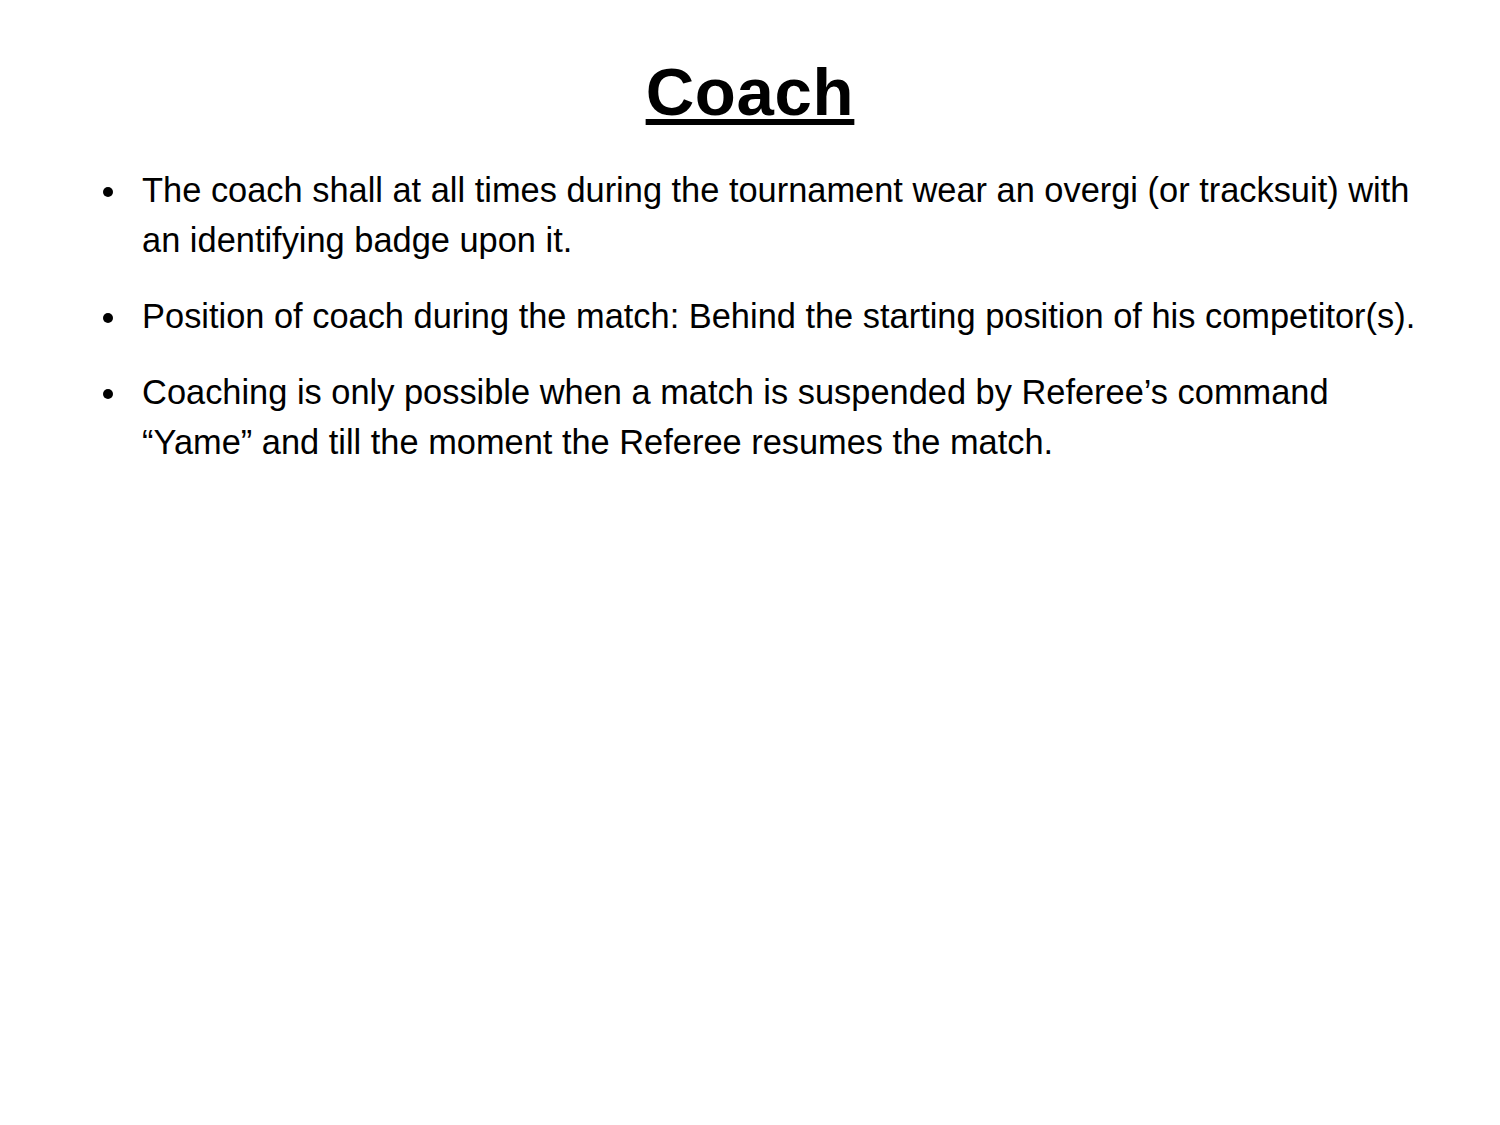Coach
The coach shall at all times during the tournament wear an overgi (or tracksuit) with an identifying badge upon it.
Position of coach during the match: Behind the starting position of his competitor(s).
Coaching is only possible when a match is suspended by Referee’s command “Yame” and till the moment the Referee resumes the match.